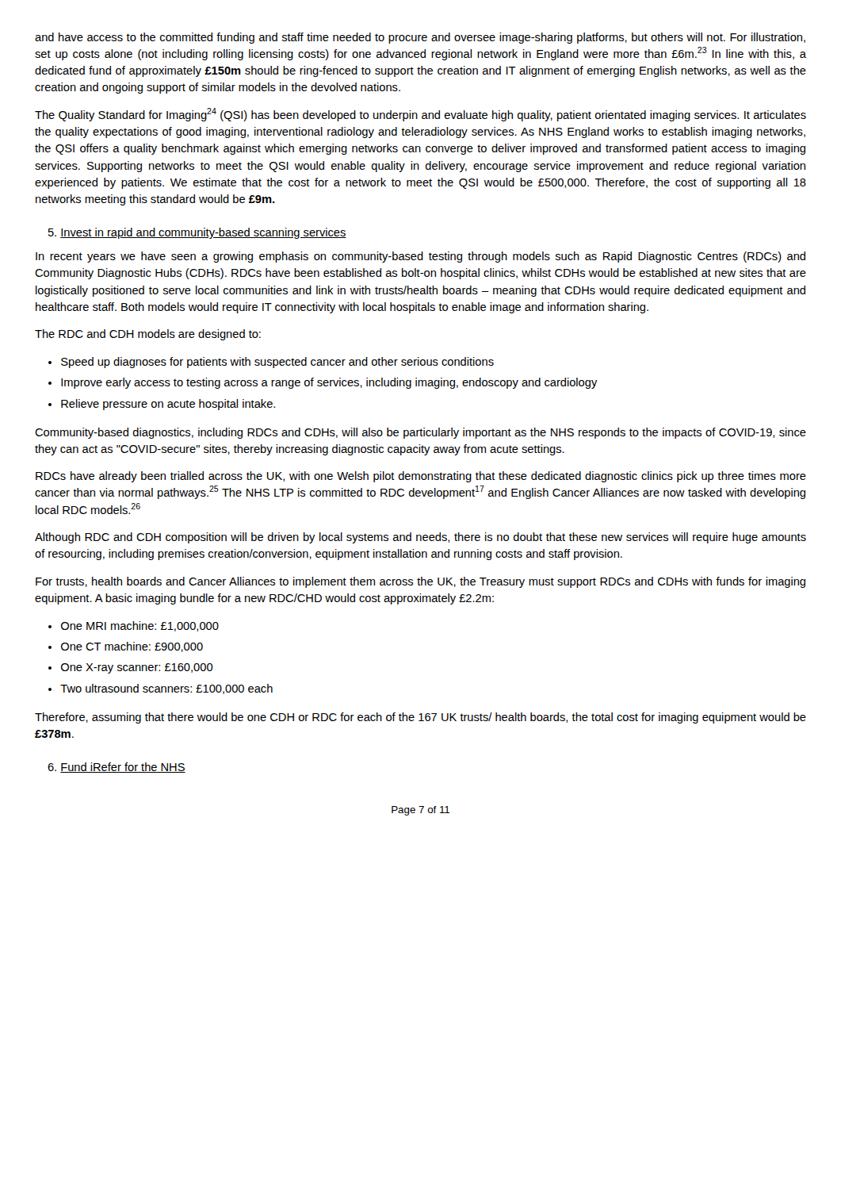and have access to the committed funding and staff time needed to procure and oversee image-sharing platforms, but others will not. For illustration, set up costs alone (not including rolling licensing costs) for one advanced regional network in England were more than £6m.23 In line with this, a dedicated fund of approximately £150m should be ring-fenced to support the creation and IT alignment of emerging English networks, as well as the creation and ongoing support of similar models in the devolved nations.
The Quality Standard for Imaging24 (QSI) has been developed to underpin and evaluate high quality, patient orientated imaging services. It articulates the quality expectations of good imaging, interventional radiology and teleradiology services. As NHS England works to establish imaging networks, the QSI offers a quality benchmark against which emerging networks can converge to deliver improved and transformed patient access to imaging services. Supporting networks to meet the QSI would enable quality in delivery, encourage service improvement and reduce regional variation experienced by patients. We estimate that the cost for a network to meet the QSI would be £500,000. Therefore, the cost of supporting all 18 networks meeting this standard would be £9m.
Invest in rapid and community-based scanning services
In recent years we have seen a growing emphasis on community-based testing through models such as Rapid Diagnostic Centres (RDCs) and Community Diagnostic Hubs (CDHs). RDCs have been established as bolt-on hospital clinics, whilst CDHs would be established at new sites that are logistically positioned to serve local communities and link in with trusts/health boards – meaning that CDHs would require dedicated equipment and healthcare staff. Both models would require IT connectivity with local hospitals to enable image and information sharing.
The RDC and CDH models are designed to:
Speed up diagnoses for patients with suspected cancer and other serious conditions
Improve early access to testing across a range of services, including imaging, endoscopy and cardiology
Relieve pressure on acute hospital intake.
Community-based diagnostics, including RDCs and CDHs, will also be particularly important as the NHS responds to the impacts of COVID-19, since they can act as "COVID-secure" sites, thereby increasing diagnostic capacity away from acute settings.
RDCs have already been trialled across the UK, with one Welsh pilot demonstrating that these dedicated diagnostic clinics pick up three times more cancer than via normal pathways.25 The NHS LTP is committed to RDC development17 and English Cancer Alliances are now tasked with developing local RDC models.26
Although RDC and CDH composition will be driven by local systems and needs, there is no doubt that these new services will require huge amounts of resourcing, including premises creation/conversion, equipment installation and running costs and staff provision.
For trusts, health boards and Cancer Alliances to implement them across the UK, the Treasury must support RDCs and CDHs with funds for imaging equipment. A basic imaging bundle for a new RDC/CHD would cost approximately £2.2m:
One MRI machine: £1,000,000
One CT machine: £900,000
One X-ray scanner: £160,000
Two ultrasound scanners: £100,000 each
Therefore, assuming that there would be one CDH or RDC for each of the 167 UK trusts/ health boards, the total cost for imaging equipment would be £378m.
Fund iRefer for the NHS
Page 7 of 11